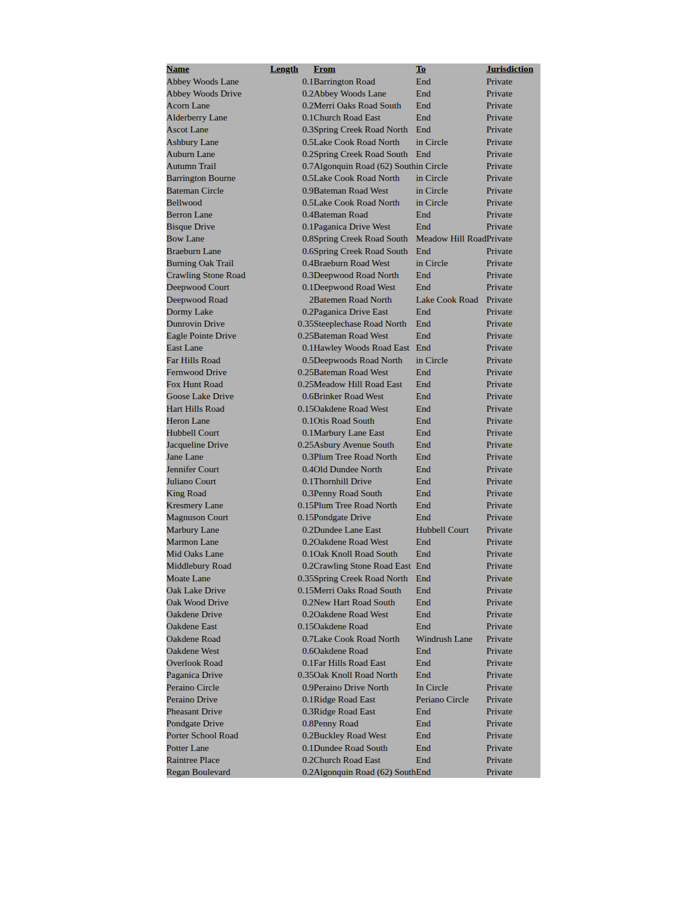| Name | Length | From | To | Jurisdiction |
| --- | --- | --- | --- | --- |
| Abbey Woods Lane | 0.1 | Barrington Road | End | Private |
| Abbey Woods Drive | 0.2 | Abbey Woods Lane | End | Private |
| Acorn Lane | 0.2 | Merri Oaks Road South | End | Private |
| Alderberry Lane | 0.1 | Church Road East | End | Private |
| Ascot Lane | 0.3 | Spring Creek Road North | End | Private |
| Ashbury Lane | 0.5 | Lake Cook Road North | in Circle | Private |
| Auburn Lane | 0.2 | Spring Creek Road South | End | Private |
| Autumn Trail | 0.7 | Algonquin Road (62) South | in Circle | Private |
| Barrington Bourne | 0.5 | Lake Cook Road North | in Circle | Private |
| Bateman Circle | 0.9 | Bateman Road West | in Circle | Private |
| Bellwood | 0.5 | Lake Cook Road North | in Circle | Private |
| Berron Lane | 0.4 | Bateman Road | End | Private |
| Bisque Drive | 0.1 | Paganica Drive West | End | Private |
| Bow Lane | 0.8 | Spring Creek Road South | Meadow Hill Road | Private |
| Braeburn Lane | 0.6 | Spring Creek Road South | End | Private |
| Burning Oak Trail | 0.4 | Braeburn Road West | in Circle | Private |
| Crawling Stone Road | 0.3 | Deepwood Road North | End | Private |
| Deepwood Court | 0.1 | Deepwood Road West | End | Private |
| Deepwood Road | 2 | Batemen Road North | Lake Cook Road | Private |
| Dormy Lake | 0.2 | Paganica Drive East | End | Private |
| Dunrovin Drive | 0.35 | Steeplechase Road North | End | Private |
| Eagle Pointe Drive | 0.25 | Bateman Road West | End | Private |
| East Lane | 0.1 | Hawley Woods Road East | End | Private |
| Far Hills Road | 0.5 | Deepwoods Road North | in Circle | Private |
| Fernwood Drive | 0.25 | Bateman Road West | End | Private |
| Fox Hunt Road | 0.25 | Meadow Hill Road East | End | Private |
| Goose Lake Drive | 0.6 | Brinker Road West | End | Private |
| Hart Hills Road | 0.15 | Oakdene Road West | End | Private |
| Heron Lane | 0.1 | Otis Road South | End | Private |
| Hubbell Court | 0.1 | Marbury Lane East | End | Private |
| Jacqueline Drive | 0.25 | Asbury Avenue South | End | Private |
| Jane Lane | 0.3 | Plum Tree Road North | End | Private |
| Jennifer Court | 0.4 | Old Dundee North | End | Private |
| Juliano Court | 0.1 | Thornhill Drive | End | Private |
| King Road | 0.3 | Penny Road South | End | Private |
| Kresmery Lane | 0.15 | Plum Tree Road North | End | Private |
| Magnuson Court | 0.15 | Pondgate Drive | End | Private |
| Marbury Lane | 0.2 | Dundee Lane East | Hubbell Court | Private |
| Marmon Lane | 0.2 | Oakdene Road West | End | Private |
| Mid Oaks Lane | 0.1 | Oak Knoll Road South | End | Private |
| Middlebury Road | 0.2 | Crawling Stone Road East | End | Private |
| Moate Lane | 0.35 | Spring Creek Road North | End | Private |
| Oak Lake Drive | 0.15 | Merri Oaks Road South | End | Private |
| Oak Wood Drive | 0.2 | New Hart Road South | End | Private |
| Oakdene Drive | 0.2 | Oakdene Road West | End | Private |
| Oakdene East | 0.15 | Oakdene Road | End | Private |
| Oakdene Road | 0.7 | Lake Cook Road North | Windrush Lane | Private |
| Oakdene West | 0.6 | Oakdene Road | End | Private |
| Overlook Road | 0.1 | Far Hills Road East | End | Private |
| Paganica Drive | 0.35 | Oak Knoll Road North | End | Private |
| Peraino Circle | 0.9 | Peraino Drive North | In Circle | Private |
| Peraino Drive | 0.1 | Ridge Road East | Periano Circle | Private |
| Pheasant Drive | 0.3 | Ridge Road East | End | Private |
| Pondgate Drive | 0.8 | Penny Road | End | Private |
| Porter School Road | 0.2 | Buckley Road West | End | Private |
| Potter Lane | 0.1 | Dundee Road South | End | Private |
| Raintree Place | 0.2 | Church Road East | End | Private |
| Regan Boulevard | 0.2 | Algonquin Road (62) South | End | Private |